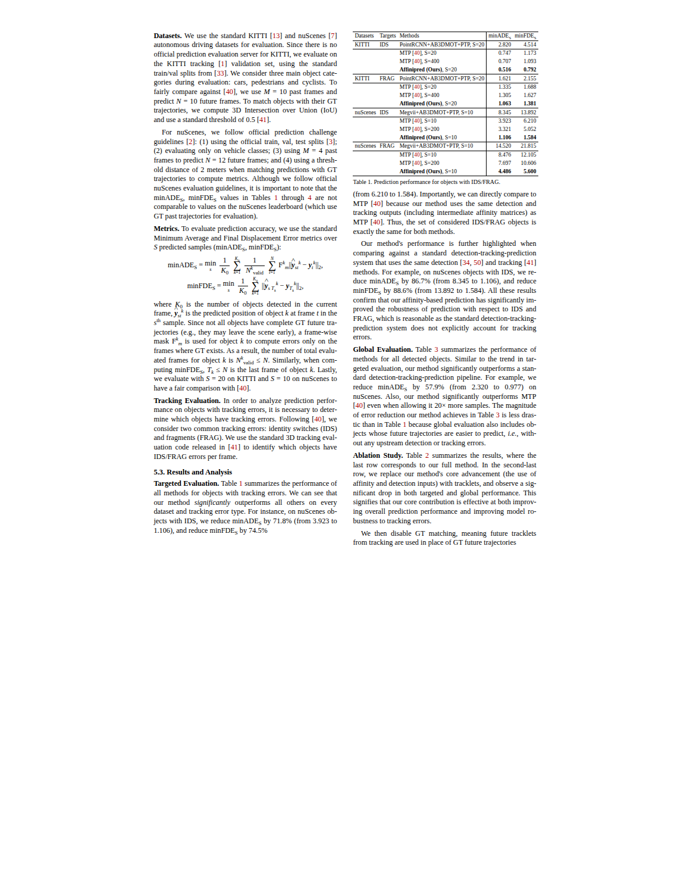Datasets. We use the standard KITTI [13] and nuScenes [7] autonomous driving datasets for evaluation. Since there is no official prediction evaluation server for KITTI, we evaluate on the KITTI tracking [1] validation set, using the standard train/val splits from [33]. We consider three main object categories during evaluation: cars, pedestrians and cyclists. To fairly compare against [40], we use M = 10 past frames and predict N = 10 future frames. To match objects with their GT trajectories, we compute 3D Intersection over Union (IoU) and use a standard threshold of 0.5 [41].
For nuScenes, we follow official prediction challenge guidelines [2]: (1) using the official train, val, test splits [3]; (2) evaluating only on vehicle classes; (3) using M = 4 past frames to predict N = 12 future frames; and (4) using a threshold distance of 2 meters when matching predictions with GT trajectories to compute metrics. Although we follow official nuScenes evaluation guidelines, it is important to note that the minADES, minFDES values in Tables 1 through 4 are not comparable to values on the nuScenes leaderboard (which use GT past trajectories for evaluation).
Metrics. To evaluate prediction accuracy, we use the standard Minimum Average and Final Displacement Error metrics over S predicted samples (minADES, minFDES):
minADES = min s 1 K0 K0∑k=1 1 Nkvalid N∑t=1 Fkm||ystk − ytk||2, minFDES = min s 1 K0 K0∑k=1 ||ys Tkk − yTkk||2,
where K0 is the number of objects detected in the current frame, ystk is the predicted position of object k at frame t in the sth sample. Since not all objects have complete GT future trajectories (e.g., they may leave the scene early), a frame-wise mask Fkm is used for object k to compute errors only on the frames where GT exists. As a result, the number of total evaluated frames for object k is Nkvalid ≤ N. Similarly, when computing minFDES, Tk ≤ N is the last frame of object k. Lastly, we evaluate with S = 20 on KITTI and S = 10 on nuScenes to have a fair comparison with [40].
Tracking Evaluation. In order to analyze prediction performance on objects with tracking errors, it is necessary to determine which objects have tracking errors. Following [40], we consider two common tracking errors: identity switches (IDS) and fragments (FRAG). We use the standard 3D tracking evaluation code released in [41] to identify which objects have IDS/FRAG errors per frame.
5.3. Results and Analysis
Targeted Evaluation. Table 1 summarizes the performance of all methods for objects with tracking errors. We can see that our method significantly outperforms all others on every dataset and tracking error type. For instance, on nuScenes objects with IDS, we reduce minADES by 71.8% (from 3.923 to 1.106), and reduce minFDES by 74.5%
| Datasets | Targets | Methods | minADE S | minFDE S |
| --- | --- | --- | --- | --- |
| KITTI | IDS | PointRCNN+AB3DMOT+PTP, S=20 | 2.820 | 4.514 |
| | | MTP [ 40 ], S=20 | 0.747 | 1.173 |
| | | MTP [ 40 ], S=400 | 0.707 | 1.093 |
| | | Affinipred (Ours) , S=20 | 0.516 | 0.792 |
| KITTI | FRAG | PointRCNN+AB3DMOT+PTP, S=20 | 1.621 | 2.155 |
| | | MTP [ 40 ], S=20 | 1.335 | 1.688 |
| | | MTP [ 40 ], S=400 | 1.305 | 1.627 |
| | | Affinipred (Ours) , S=20 | 1.063 | 1.381 |
| nuScenes | IDS | Megvii+AB3DMOT+PTP, S=10 | 8.345 | 13.892 |
| | | MTP [ 40 ], S=10 | 3.923 | 6.210 |
| | | MTP [ 40 ], S=200 | 3.321 | 5.052 |
| | | Affinipred (Ours) , S=10 | 1.106 | 1.584 |
| nuScenes | FRAG | Megvii+AB3DMOT+PTP, S=10 | 14.520 | 21.815 |
| | | MTP [ 40 ], S=10 | 8.476 | 12.105 |
| | | MTP [ 40 ], S=200 | 7.697 | 10.606 |
| | | Affinipred (Ours) , S=10 | 4.486 | 5.600 |
Table 1. Prediction performance for objects with IDS/FRAG.
(from 6.210 to 1.584). Importantly, we can directly compare to MTP [40] because our method uses the same detection and tracking outputs (including intermediate affinity matrices) as MTP [40]. Thus, the set of considered IDS/FRAG objects is exactly the same for both methods.
Our method's performance is further highlighted when comparing against a standard detection-tracking-prediction system that uses the same detection [34, 50] and tracking [41] methods. For example, on nuScenes objects with IDS, we reduce minADES by 86.7% (from 8.345 to 1.106), and reduce minFDES by 88.6% (from 13.892 to 1.584). All these results confirm that our affinity-based prediction has significantly improved the robustness of prediction with respect to IDS and FRAG, which is reasonable as the standard detection-tracking-prediction system does not explicitly account for tracking errors.
Global Evaluation. Table 3 summarizes the performance of methods for all detected objects. Similar to the trend in targeted evaluation, our method significantly outperforms a standard detection-tracking-prediction pipeline. For example, we reduce minADES by 57.9% (from 2.320 to 0.977) on nuScenes. Also, our method significantly outperforms MTP [40] even when allowing it 20× more samples. The magnitude of error reduction our method achieves in Table 3 is less drastic than in Table 1 because global evaluation also includes objects whose future trajectories are easier to predict, i.e., without any upstream detection or tracking errors.
Ablation Study. Table 2 summarizes the results, where the last row corresponds to our full method. In the second-last row, we replace our method's core advancement (the use of affinity and detection inputs) with tracklets, and observe a significant drop in both targeted and global performance. This signifies that our core contribution is effective at both improving overall prediction performance and improving model robustness to tracking errors.
We then disable GT matching, meaning future tracklets from tracking are used in place of GT future trajectories